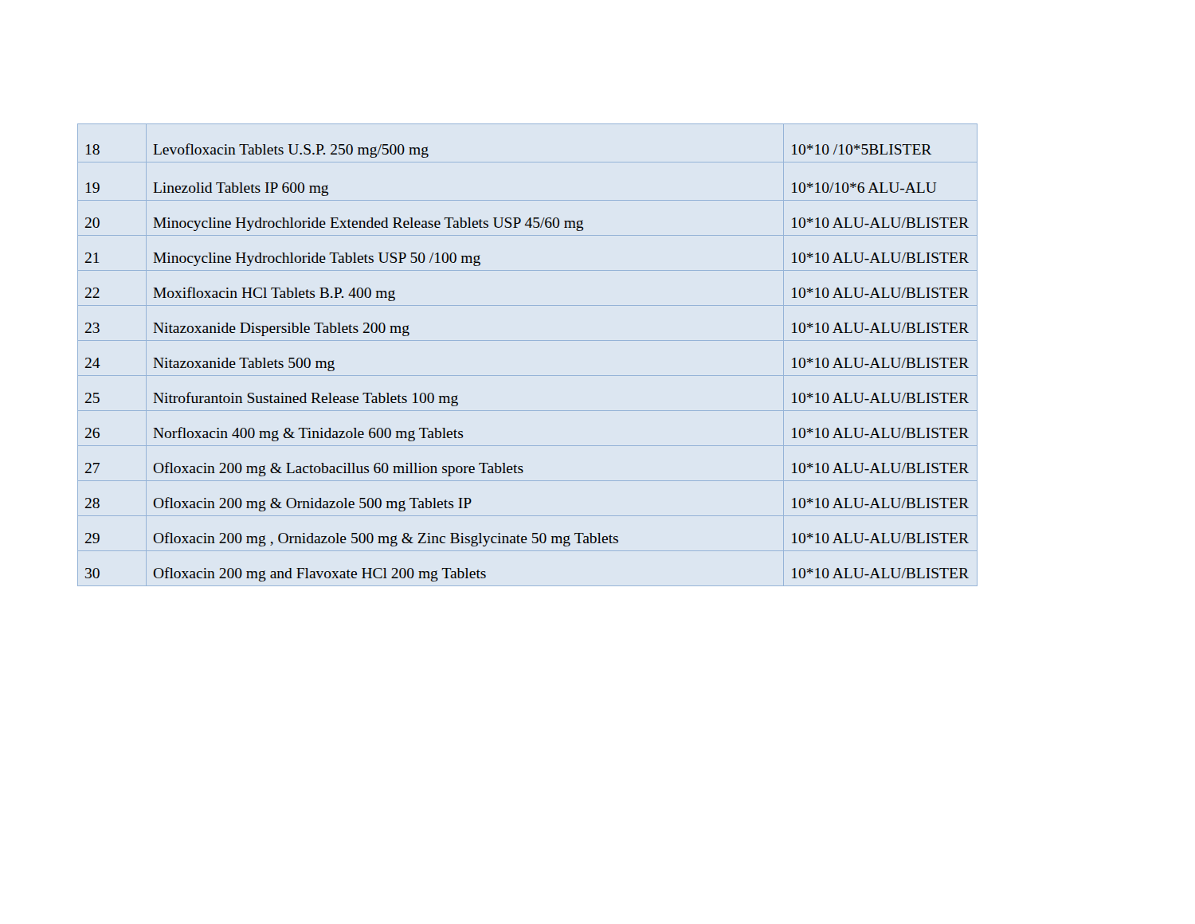| 18 | Levofloxacin Tablets U.S.P. 250 mg/500 mg | 10*10 /10*5BLISTER |
| 19 | Linezolid Tablets IP 600 mg | 10*10/10*6 ALU-ALU |
| 20 | Minocycline Hydrochloride Extended Release Tablets USP 45/60 mg | 10*10 ALU-ALU/BLISTER |
| 21 | Minocycline Hydrochloride Tablets USP 50 /100 mg | 10*10 ALU-ALU/BLISTER |
| 22 | Moxifloxacin HCl Tablets B.P. 400 mg | 10*10 ALU-ALU/BLISTER |
| 23 | Nitazoxanide Dispersible Tablets 200 mg | 10*10 ALU-ALU/BLISTER |
| 24 | Nitazoxanide Tablets 500 mg | 10*10 ALU-ALU/BLISTER |
| 25 | Nitrofurantoin Sustained Release Tablets 100 mg | 10*10 ALU-ALU/BLISTER |
| 26 | Norfloxacin 400 mg & Tinidazole 600 mg Tablets | 10*10 ALU-ALU/BLISTER |
| 27 | Ofloxacin 200 mg & Lactobacillus 60 million spore Tablets | 10*10 ALU-ALU/BLISTER |
| 28 | Ofloxacin 200 mg & Ornidazole 500 mg Tablets IP | 10*10 ALU-ALU/BLISTER |
| 29 | Ofloxacin 200 mg , Ornidazole 500 mg & Zinc Bisglycinate 50 mg Tablets | 10*10 ALU-ALU/BLISTER |
| 30 | Ofloxacin 200 mg and Flavoxate HCl 200 mg Tablets | 10*10 ALU-ALU/BLISTER |